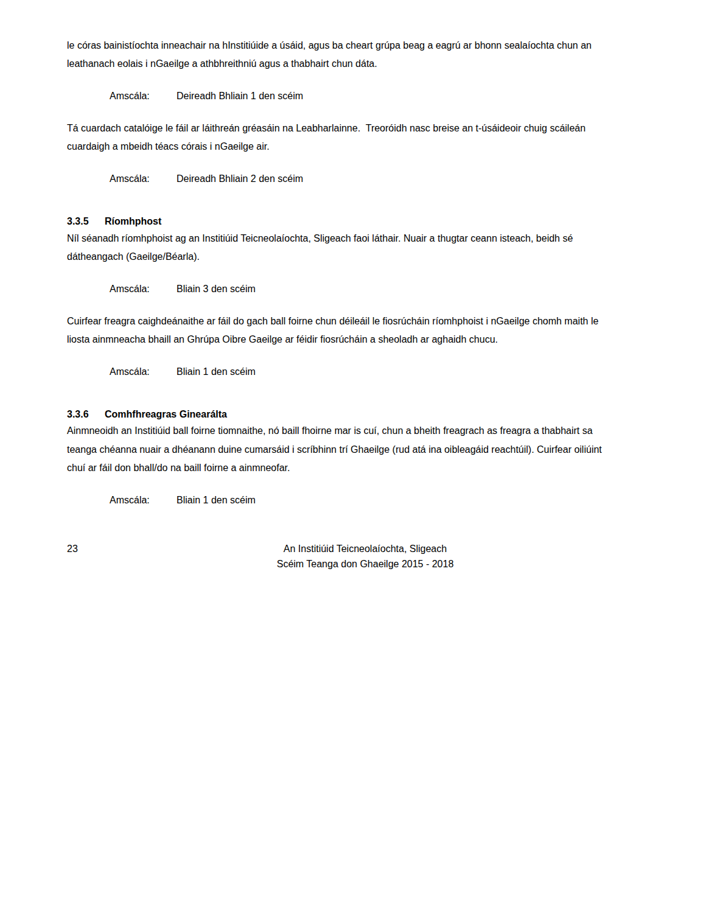le córas bainistíochta inneachair na hInstitiúide a úsáid, agus ba cheart grúpa beag a eagrú ar bhonn sealaíochta chun an leathanach eolais i nGaeilge a athbhreithniú agus a thabhairt chun dáta.
Amscála: Deireadh Bhliain 1 den scéim
Tá cuardach catalóige le fáil ar láithreán gréasáin na Leabharlainne. Treoróidh nasc breise an t-úsáideoir chuig scáileán cuardaigh a mbeidh téacs córais i nGaeilge air.
Amscála: Deireadh Bhliain 2 den scéim
3.3.5 Ríomhphost
Níl séanadh ríomhphoist ag an Institiúid Teicneolaíochta, Sligeach faoi láthair. Nuair a thugtar ceann isteach, beidh sé dátheangach (Gaeilge/Béarla).
Amscála: Bliain 3 den scéim
Cuirfear freagra caighdeánaithe ar fáil do gach ball foirne chun déileáil le fiosrúcháin ríomhphoist i nGaeilge chomh maith le liosta ainmneacha bhaill an Ghrúpa Oibre Gaeilge ar féidir fiosrúcháin a sheoladh ar aghaidh chucu.
Amscála: Bliain 1 den scéim
3.3.6 Comhfhreagras Ginearálta
Ainmneoidh an Institiúid ball foirne tiomnaithe, nó baill fhoirne mar is cuí, chun a bheith freagrach as freagra a thabhairt sa teanga chéanna nuair a dhéanann duine cumarsáid i scríbhinn trí Ghaeilge (rud atá ina oibleagáid reachtúil). Cuirfear oiliúint chuí ar fáil don bhall/do na baill foirne a ainmneofar.
Amscála: Bliain 1 den scéim
23
An Institiúid Teicneolaíochta, Sligeach
Scéim Teanga don Ghaeilge 2015 - 2018